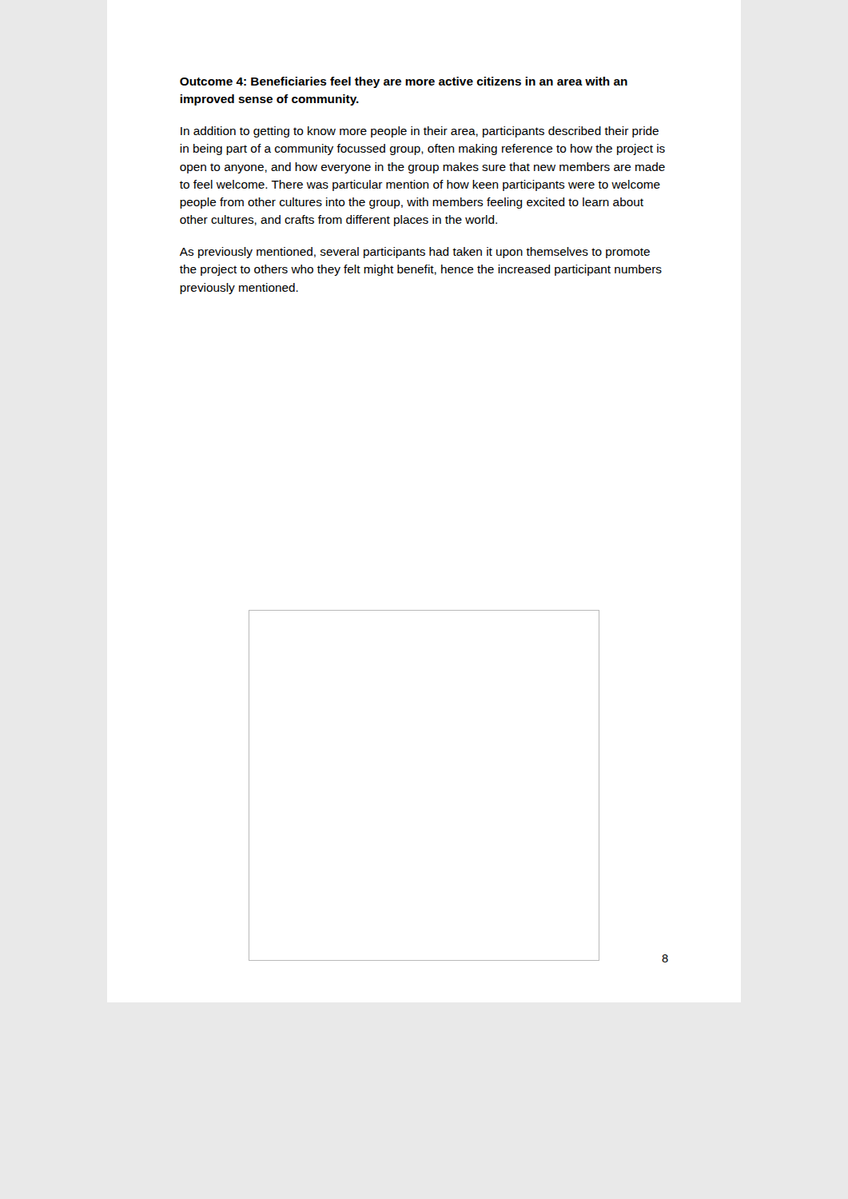Outcome 4: Beneficiaries feel they are more active citizens in an area with an improved sense of community.
In addition to getting to know more people in their area, participants described their pride in being part of a community focussed group, often making reference to how the project is open to anyone, and how everyone in the group makes sure that new members are made to feel welcome. There was particular mention of how keen participants were to welcome people from other cultures into the group, with members feeling excited to learn about other cultures, and crafts from different places in the world.
As previously mentioned, several participants had taken it upon themselves to promote the project to others who they felt might benefit, hence the increased participant numbers previously mentioned.
8